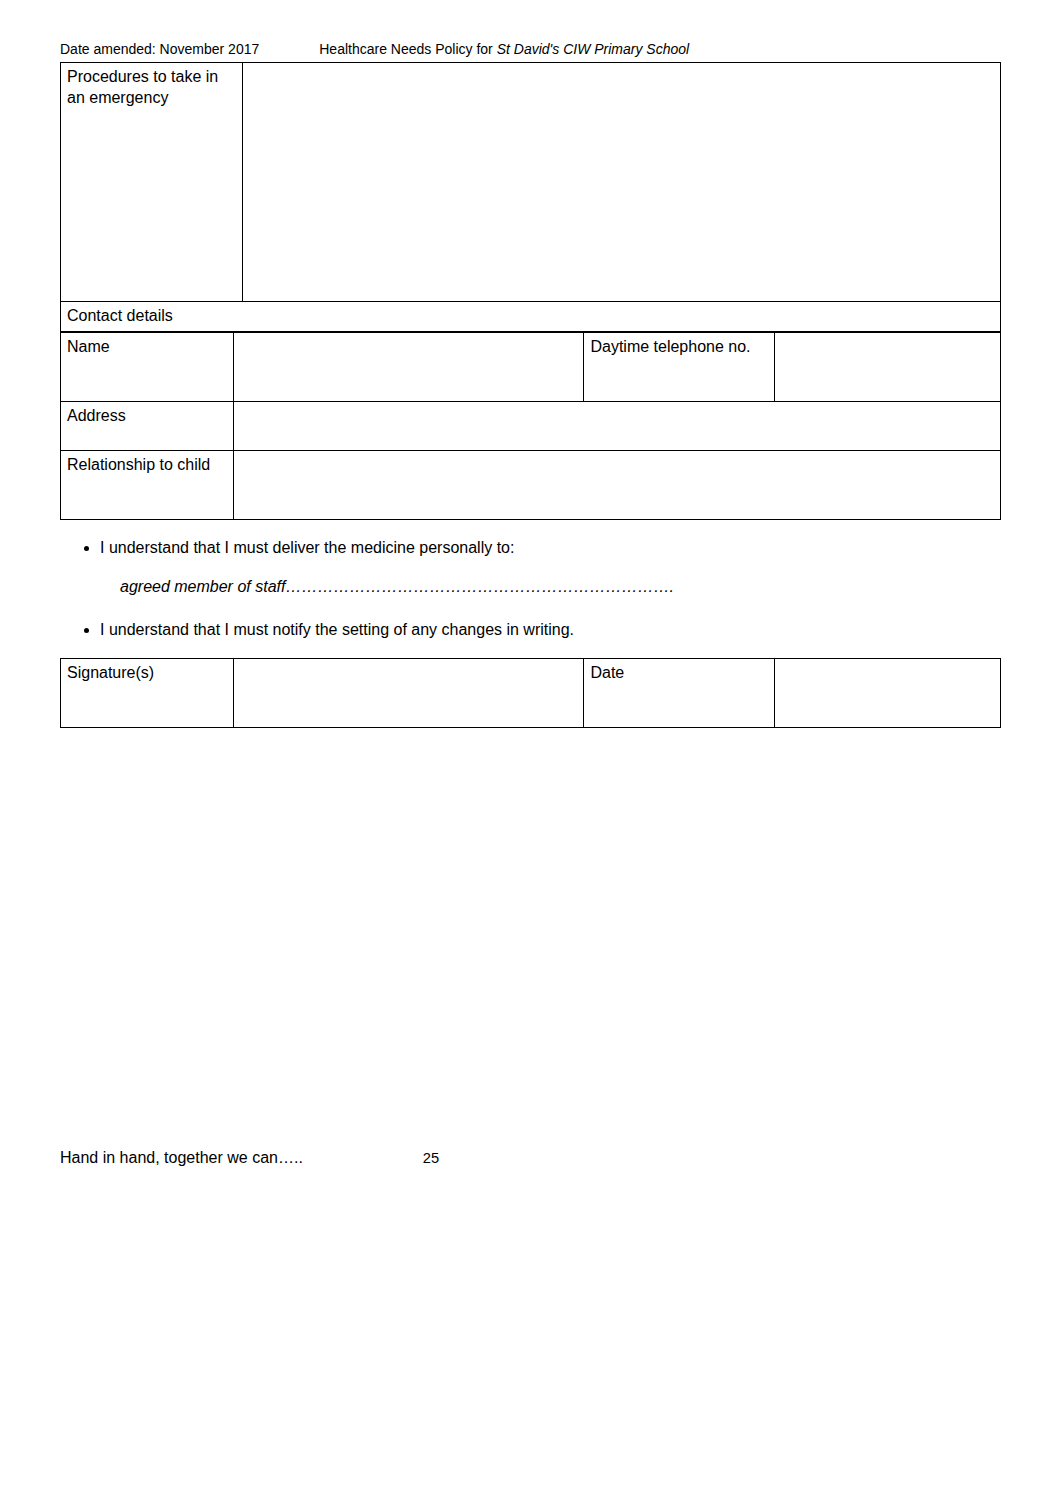Date amended: November 2017
Healthcare Needs Policy for St David's CIW Primary School
| Procedures to take in an emergency | |
| Contact details |
| Name | | Daytime telephone no. | |
| Address | |
| Relationship to child | |
I understand that I must deliver the medicine personally to:
agreed member of staff……………………………………………………………….
I understand that I must notify the setting of any changes in writing.
| Signature(s) | | Date | |
Hand in hand, together we can…..
25